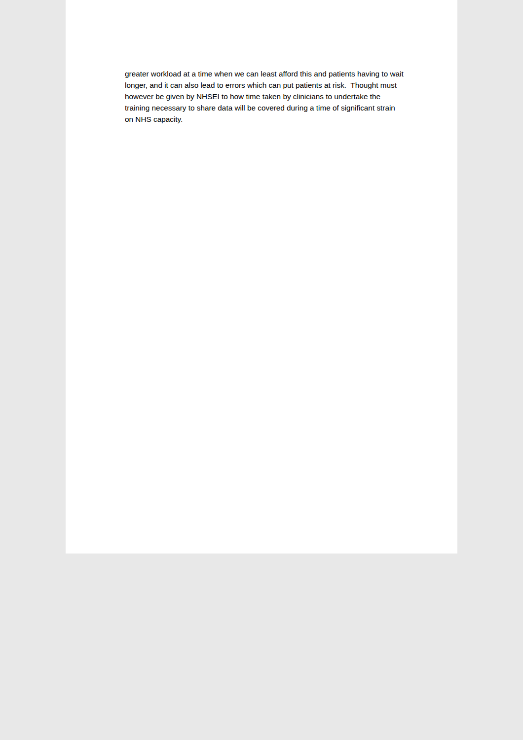greater workload at a time when we can least afford this and patients having to wait longer, and it can also lead to errors which can put patients at risk. Thought must however be given by NHSEI to how time taken by clinicians to undertake the training necessary to share data will be covered during a time of significant strain on NHS capacity.